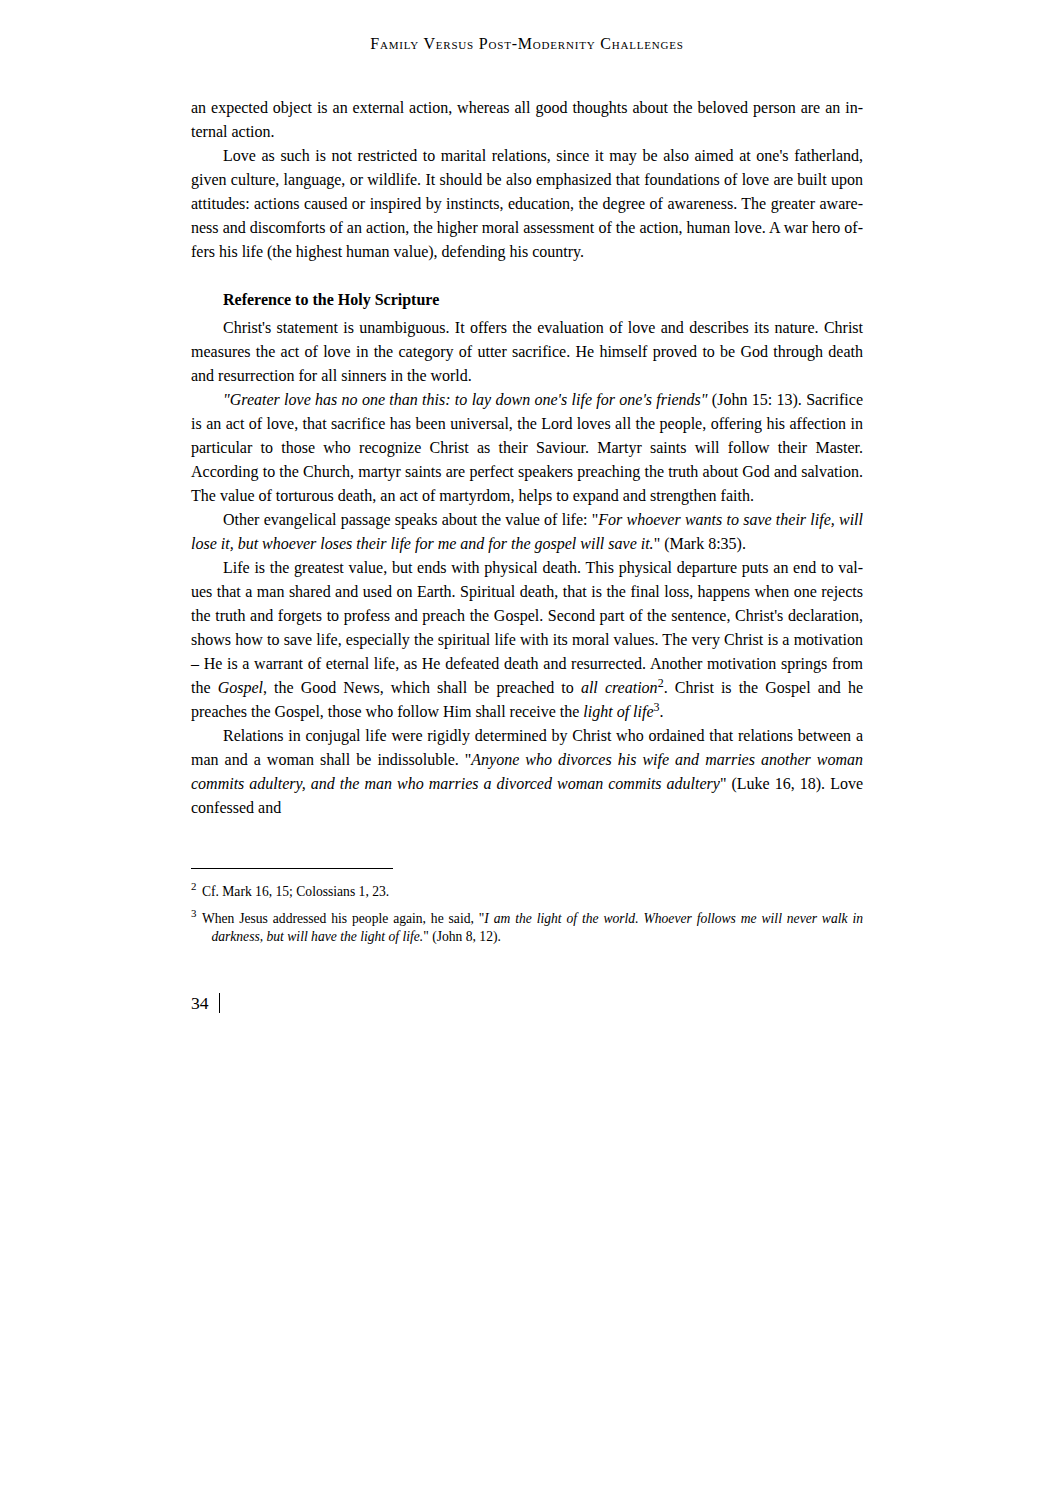Family Versus Post-Modernity Challenges
an expected object is an external action, whereas all good thoughts about the beloved person are an internal action.
Love as such is not restricted to marital relations, since it may be also aimed at one's fatherland, given culture, language, or wildlife. It should be also emphasized that foundations of love are built upon attitudes: actions caused or inspired by instincts, education, the degree of awareness. The greater awareness and discomforts of an action, the higher moral assessment of the action, human love. A war hero offers his life (the highest human value), defending his country.
Reference to the Holy Scripture
Christ's statement is unambiguous. It offers the evaluation of love and describes its nature. Christ measures the act of love in the category of utter sacrifice. He himself proved to be God through death and resurrection for all sinners in the world.
"Greater love has no one than this: to lay down one's life for one's friends" (John 15: 13). Sacrifice is an act of love, that sacrifice has been universal, the Lord loves all the people, offering his affection in particular to those who recognize Christ as their Saviour. Martyr saints will follow their Master. According to the Church, martyr saints are perfect speakers preaching the truth about God and salvation. The value of torturous death, an act of martyrdom, helps to expand and strengthen faith.
Other evangelical passage speaks about the value of life: "For whoever wants to save their life, will lose it, but whoever loses their life for me and for the gospel will save it." (Mark 8:35).
Life is the greatest value, but ends with physical death. This physical departure puts an end to values that a man shared and used on Earth. Spiritual death, that is the final loss, happens when one rejects the truth and forgets to profess and preach the Gospel. Second part of the sentence, Christ's declaration, shows how to save life, especially the spiritual life with its moral values. The very Christ is a motivation – He is a warrant of eternal life, as He defeated death and resurrected. Another motivation springs from the Gospel, the Good News, which shall be preached to all creation2. Christ is the Gospel and he preaches the Gospel, those who follow Him shall receive the light of life3.
Relations in conjugal life were rigidly determined by Christ who ordained that relations between a man and a woman shall be indissoluble. "Anyone who divorces his wife and marries another woman commits adultery, and the man who marries a divorced woman commits adultery" (Luke 16, 18). Love confessed and
2 Cf. Mark 16, 15; Colossians 1, 23.
3 When Jesus addressed his people again, he said, "I am the light of the world. Whoever follows me will never walk in darkness, but will have the light of life." (John 8, 12).
34